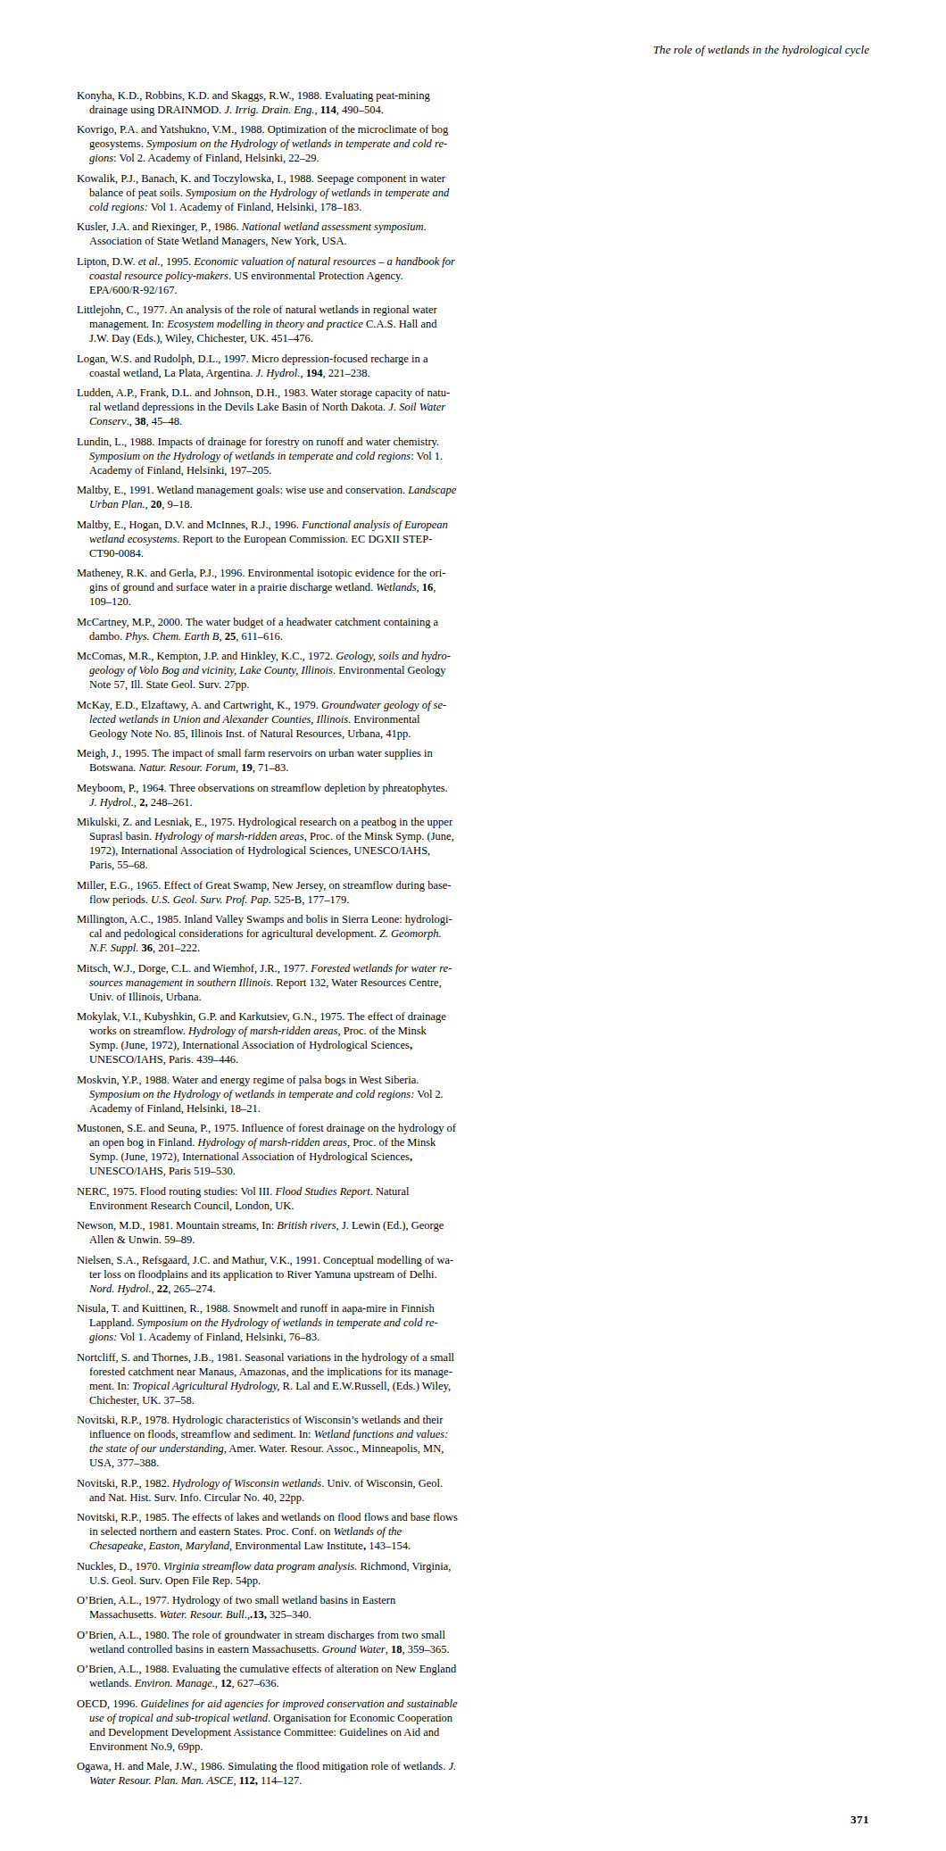The role of wetlands in the hydrological cycle
Konyha, K.D., Robbins, K.D. and Skaggs, R.W., 1988. Evaluating peat-mining drainage using DRAINMOD. J. Irrig. Drain. Eng., 114, 490–504.
Kovrigo, P.A. and Yatshukno, V.M., 1988. Optimization of the microclimate of bog geosystems. Symposium on the Hydrology of wetlands in temperate and cold regions: Vol 2. Academy of Finland, Helsinki, 22–29.
Kowalik, P.J., Banach, K. and Toczylowska, I., 1988. Seepage component in water balance of peat soils. Symposium on the Hydrology of wetlands in temperate and cold regions: Vol 1. Academy of Finland, Helsinki, 178–183.
Kusler, J.A. and Riexinger, P., 1986. National wetland assessment symposium. Association of State Wetland Managers, New York, USA.
Lipton, D.W. et al., 1995. Economic valuation of natural resources – a handbook for coastal resource policy-makers. US environmental Protection Agency. EPA/600/R-92/167.
Littlejohn, C., 1977. An analysis of the role of natural wetlands in regional water management. In: Ecosystem modelling in theory and practice C.A.S. Hall and J.W. Day (Eds.), Wiley, Chichester, UK. 451–476.
Logan, W.S. and Rudolph, D.L., 1997. Micro depression-focused recharge in a coastal wetland, La Plata, Argentina. J. Hydrol., 194, 221–238.
Ludden, A.P., Frank, D.L. and Johnson, D.H., 1983. Water storage capacity of natural wetland depressions in the Devils Lake Basin of North Dakota. J. Soil Water Conserv., 38, 45–48.
Lundin, L., 1988. Impacts of drainage for forestry on runoff and water chemistry. Symposium on the Hydrology of wetlands in temperate and cold regions: Vol 1. Academy of Finland, Helsinki, 197–205.
Maltby, E., 1991. Wetland management goals: wise use and conservation. Landscape Urban Plan., 20, 9–18.
Maltby, E., Hogan, D.V. and McInnes, R.J., 1996. Functional analysis of European wetland ecosystems. Report to the European Commission. EC DGXII STEP-CT90-0084.
Matheney, R.K. and Gerla, P.J., 1996. Environmental isotopic evidence for the origins of ground and surface water in a prairie discharge wetland. Wetlands, 16, 109–120.
McCartney, M.P., 2000. The water budget of a headwater catchment containing a dambo. Phys. Chem. Earth B, 25, 611–616.
McComas, M.R., Kempton, J.P. and Hinkley, K.C., 1972. Geology, soils and hydrogeology of Volo Bog and vicinity, Lake County, Illinois. Environmental Geology Note 57, Ill. State Geol. Surv. 27pp.
McKay, E.D., Elzaftawy, A. and Cartwright, K., 1979. Groundwater geology of selected wetlands in Union and Alexander Counties, Illinois. Environmental Geology Note No. 85, Illinois Inst. of Natural Resources, Urbana, 41pp.
Meigh, J., 1995. The impact of small farm reservoirs on urban water supplies in Botswana. Natur. Resour. Forum, 19, 71–83.
Meyboom, P., 1964. Three observations on streamflow depletion by phreatophytes. J. Hydrol., 2, 248–261.
Mikulski, Z. and Lesniak, E., 1975. Hydrological research on a peatbog in the upper Suprasl basin. Hydrology of marsh-ridden areas, Proc. of the Minsk Symp. (June, 1972), International Association of Hydrological Sciences, UNESCO/IAHS, Paris, 55–68.
Miller, E.G., 1965. Effect of Great Swamp, New Jersey, on streamflow during base-flow periods. U.S. Geol. Surv. Prof. Pap. 525-B, 177–179.
Millington, A.C., 1985. Inland Valley Swamps and bolis in Sierra Leone: hydrological and pedological considerations for agricultural development. Z. Geomorph. N.F. Suppl. 36, 201–222.
Mitsch, W.J., Dorge, C.L. and Wiemhof, J.R., 1977. Forested wetlands for water resources management in southern Illinois. Report 132, Water Resources Centre, Univ. of Illinois, Urbana.
Mokylak, V.I., Kubyshkin, G.P. and Karkutsiev, G.N., 1975. The effect of drainage works on streamflow. Hydrology of marsh-ridden areas, Proc. of the Minsk Symp. (June, 1972), International Association of Hydrological Sciences, UNESCO/IAHS, Paris. 439–446.
Moskvin, Y.P., 1988. Water and energy regime of palsa bogs in West Siberia. Symposium on the Hydrology of wetlands in temperate and cold regions: Vol 2. Academy of Finland, Helsinki, 18–21.
Mustonen, S.E. and Seuna, P., 1975. Influence of forest drainage on the hydrology of an open bog in Finland. Hydrology of marsh-ridden areas, Proc. of the Minsk Symp. (June, 1972), International Association of Hydrological Sciences, UNESCO/IAHS, Paris 519–530.
NERC, 1975. Flood routing studies: Vol III. Flood Studies Report. Natural Environment Research Council, London, UK.
Newson, M.D., 1981. Mountain streams, In: British rivers, J. Lewin (Ed.), George Allen & Unwin. 59–89.
Nielsen, S.A., Refsgaard, J.C. and Mathur, V.K., 1991. Conceptual modelling of water loss on floodplains and its application to River Yamuna upstream of Delhi. Nord. Hydrol., 22, 265–274.
Nisula, T. and Kuittinen, R., 1988. Snowmelt and runoff in aapa-mire in Finnish Lappland. Symposium on the Hydrology of wetlands in temperate and cold regions: Vol 1. Academy of Finland, Helsinki, 76–83.
Nortcliff, S. and Thornes, J.B., 1981. Seasonal variations in the hydrology of a small forested catchment near Manaus, Amazonas, and the implications for its management. In: Tropical Agricultural Hydrology, R. Lal and E.W.Russell, (Eds.) Wiley, Chichester, UK. 37–58.
Novitski, R.P., 1978. Hydrologic characteristics of Wisconsin’s wetlands and their influence on floods, streamflow and sediment. In: Wetland functions and values: the state of our understanding, Amer. Water. Resour. Assoc., Minneapolis, MN, USA, 377–388.
Novitski, R.P., 1982. Hydrology of Wisconsin wetlands. Univ. of Wisconsin, Geol. and Nat. Hist. Surv. Info. Circular No. 40, 22pp.
Novitski, R.P., 1985. The effects of lakes and wetlands on flood flows and base flows in selected northern and eastern States. Proc. Conf. on Wetlands of the Chesapeake, Easton, Maryland, Environmental Law Institute, 143–154.
Nuckles, D., 1970. Virginia streamflow data program analysis. Richmond, Virginia, U.S. Geol. Surv. Open File Rep. 54pp.
O’Brien, A.L., 1977. Hydrology of two small wetland basins in Eastern Massachusetts. Water. Resour. Bull.,.13, 325–340.
O’Brien, A.L., 1980. The role of groundwater in stream discharges from two small wetland controlled basins in eastern Massachusetts. Ground Water, 18, 359–365.
O’Brien, A.L., 1988. Evaluating the cumulative effects of alteration on New England wetlands. Environ. Manage., 12, 627–636.
OECD, 1996. Guidelines for aid agencies for improved conservation and sustainable use of tropical and sub-tropical wetland. Organisation for Economic Cooperation and Development Development Assistance Committee: Guidelines on Aid and Environment No.9, 69pp.
Ogawa, H. and Male, J.W., 1986. Simulating the flood mitigation role of wetlands. J. Water Resour. Plan. Man. ASCE, 112, 114–127.
371